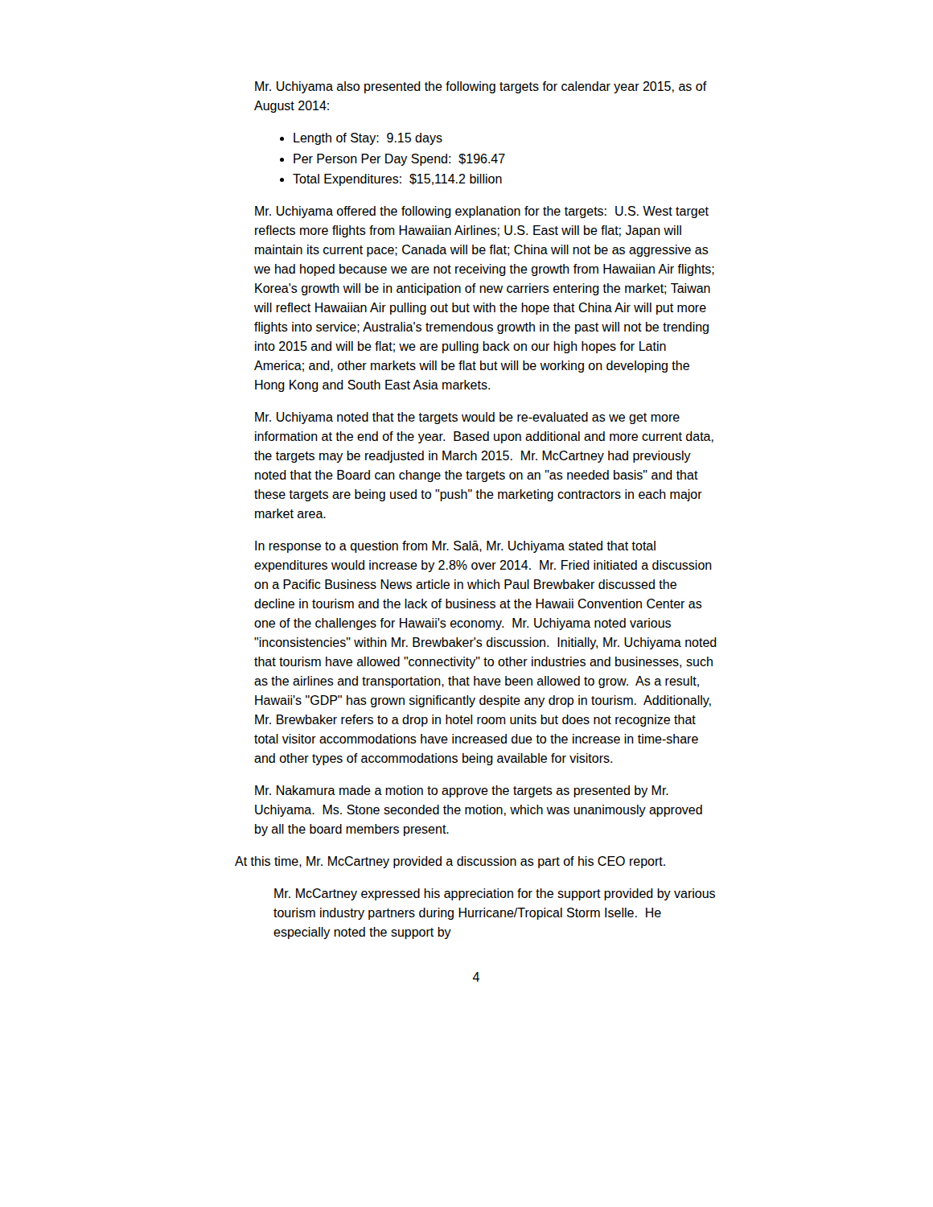Mr. Uchiyama also presented the following targets for calendar year 2015, as of August 2014:
Length of Stay: 9.15 days
Per Person Per Day Spend: $196.47
Total Expenditures: $15,114.2 billion
Mr. Uchiyama offered the following explanation for the targets: U.S. West target reflects more flights from Hawaiian Airlines; U.S. East will be flat; Japan will maintain its current pace; Canada will be flat; China will not be as aggressive as we had hoped because we are not receiving the growth from Hawaiian Air flights; Korea's growth will be in anticipation of new carriers entering the market; Taiwan will reflect Hawaiian Air pulling out but with the hope that China Air will put more flights into service; Australia's tremendous growth in the past will not be trending into 2015 and will be flat; we are pulling back on our high hopes for Latin America; and, other markets will be flat but will be working on developing the Hong Kong and South East Asia markets.
Mr. Uchiyama noted that the targets would be re-evaluated as we get more information at the end of the year. Based upon additional and more current data, the targets may be readjusted in March 2015. Mr. McCartney had previously noted that the Board can change the targets on an "as needed basis" and that these targets are being used to "push" the marketing contractors in each major market area.
In response to a question from Mr. Salā, Mr. Uchiyama stated that total expenditures would increase by 2.8% over 2014. Mr. Fried initiated a discussion on a Pacific Business News article in which Paul Brewbaker discussed the decline in tourism and the lack of business at the Hawaii Convention Center as one of the challenges for Hawaii's economy. Mr. Uchiyama noted various "inconsistencies" within Mr. Brewbaker's discussion. Initially, Mr. Uchiyama noted that tourism have allowed "connectivity" to other industries and businesses, such as the airlines and transportation, that have been allowed to grow. As a result, Hawaii's "GDP" has grown significantly despite any drop in tourism. Additionally, Mr. Brewbaker refers to a drop in hotel room units but does not recognize that total visitor accommodations have increased due to the increase in time-share and other types of accommodations being available for visitors.
Mr. Nakamura made a motion to approve the targets as presented by Mr. Uchiyama. Ms. Stone seconded the motion, which was unanimously approved by all the board members present.
At this time, Mr. McCartney provided a discussion as part of his CEO report.
Mr. McCartney expressed his appreciation for the support provided by various tourism industry partners during Hurricane/Tropical Storm Iselle. He especially noted the support by
4